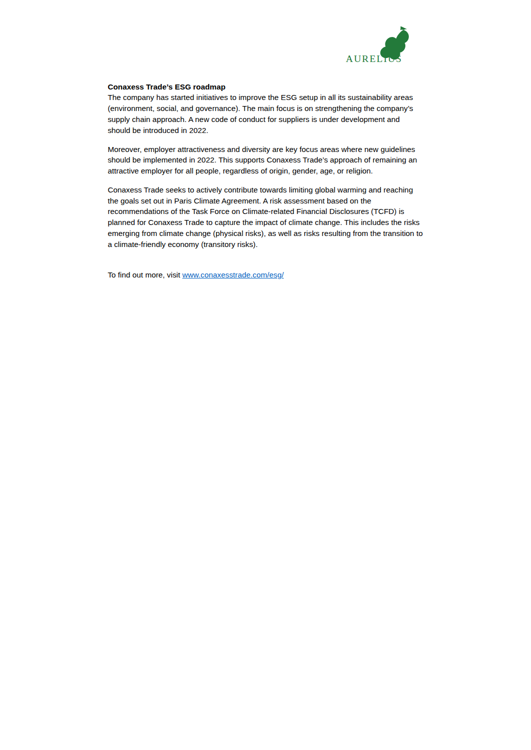Conaxess Trade’s ESG roadmap
The company has started initiatives to improve the ESG setup in all its sustainability areas (environment, social, and governance). The main focus is on strengthening the company’s supply chain approach. A new code of conduct for suppliers is under development and should be introduced in 2022.
Moreover, employer attractiveness and diversity are key focus areas where new guidelines should be implemented in 2022. This supports Conaxess Trade’s approach of remaining an attractive employer for all people, regardless of origin, gender, age, or religion.
Conaxess Trade seeks to actively contribute towards limiting global warming and reaching the goals set out in Paris Climate Agreement. A risk assessment based on the recommendations of the Task Force on Climate-related Financial Disclosures (TCFD) is planned for Conaxess Trade to capture the impact of climate change. This includes the risks emerging from climate change (physical risks), as well as risks resulting from the transition to a climate-friendly economy (transitory risks).
To find out more, visit www.conaxesstrade.com/esg/